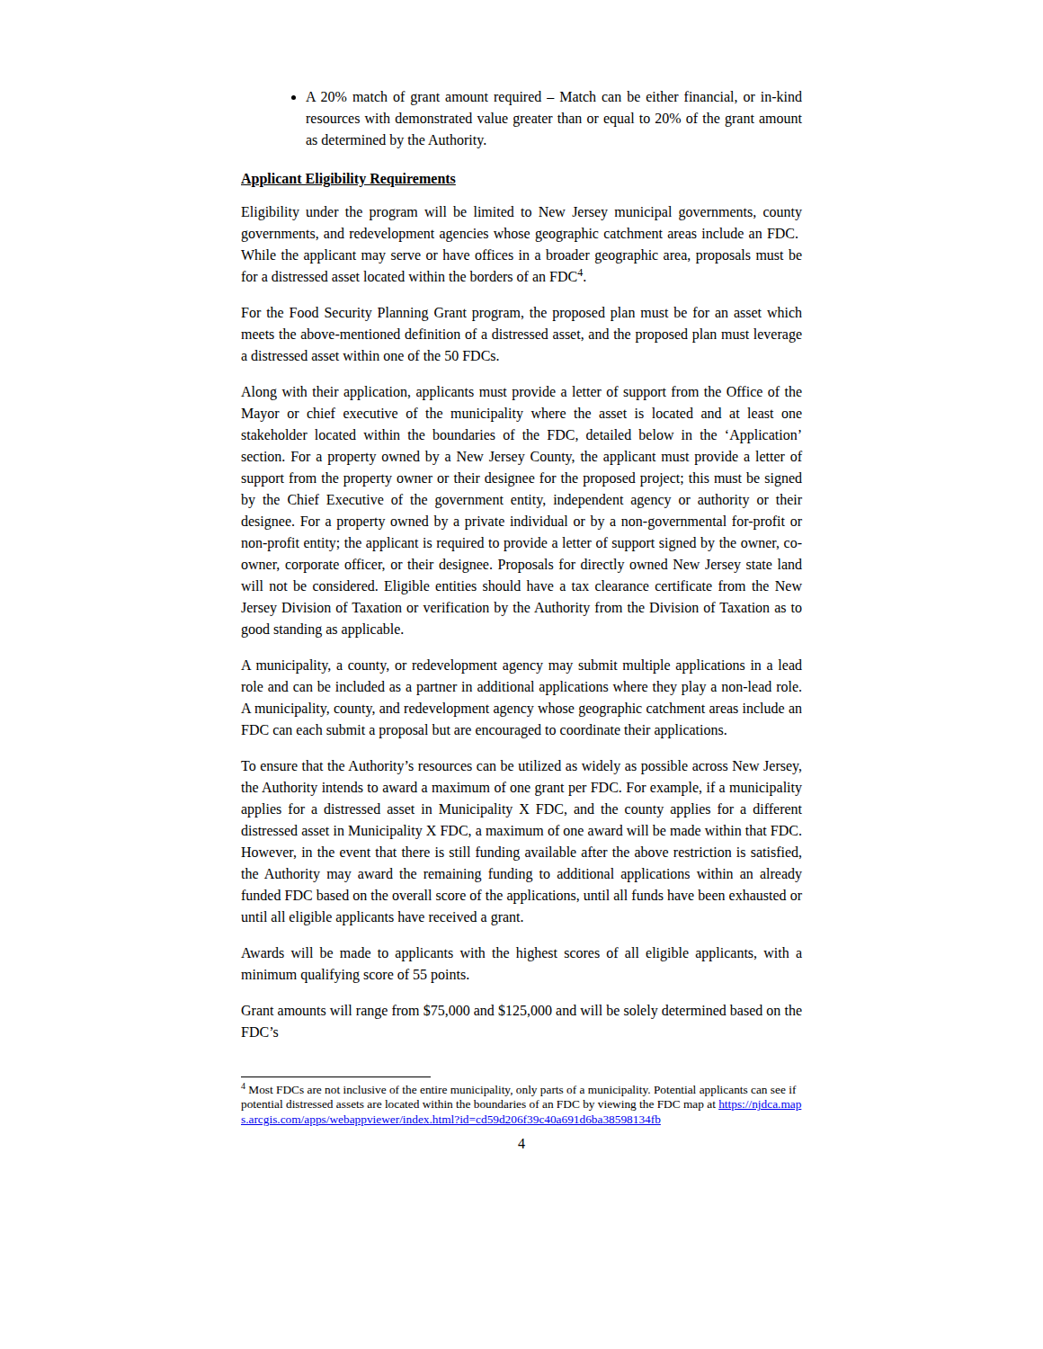A 20% match of grant amount required – Match can be either financial, or in-kind resources with demonstrated value greater than or equal to 20% of the grant amount as determined by the Authority.
Applicant Eligibility Requirements
Eligibility under the program will be limited to New Jersey municipal governments, county governments, and redevelopment agencies whose geographic catchment areas include an FDC. While the applicant may serve or have offices in a broader geographic area, proposals must be for a distressed asset located within the borders of an FDC4.
For the Food Security Planning Grant program, the proposed plan must be for an asset which meets the above-mentioned definition of a distressed asset, and the proposed plan must leverage a distressed asset within one of the 50 FDCs.
Along with their application, applicants must provide a letter of support from the Office of the Mayor or chief executive of the municipality where the asset is located and at least one stakeholder located within the boundaries of the FDC, detailed below in the ‘Application’ section. For a property owned by a New Jersey County, the applicant must provide a letter of support from the property owner or their designee for the proposed project; this must be signed by the Chief Executive of the government entity, independent agency or authority or their designee. For a property owned by a private individual or by a non-governmental for-profit or non-profit entity; the applicant is required to provide a letter of support signed by the owner, co-owner, corporate officer, or their designee. Proposals for directly owned New Jersey state land will not be considered. Eligible entities should have a tax clearance certificate from the New Jersey Division of Taxation or verification by the Authority from the Division of Taxation as to good standing as applicable.
A municipality, a county, or redevelopment agency may submit multiple applications in a lead role and can be included as a partner in additional applications where they play a non-lead role. A municipality, county, and redevelopment agency whose geographic catchment areas include an FDC can each submit a proposal but are encouraged to coordinate their applications.
To ensure that the Authority’s resources can be utilized as widely as possible across New Jersey, the Authority intends to award a maximum of one grant per FDC. For example, if a municipality applies for a distressed asset in Municipality X FDC, and the county applies for a different distressed asset in Municipality X FDC, a maximum of one award will be made within that FDC. However, in the event that there is still funding available after the above restriction is satisfied, the Authority may award the remaining funding to additional applications within an already funded FDC based on the overall score of the applications, until all funds have been exhausted or until all eligible applicants have received a grant.
Awards will be made to applicants with the highest scores of all eligible applicants, with a minimum qualifying score of 55 points.
Grant amounts will range from $75,000 and $125,000 and will be solely determined based on the FDC’s
4 Most FDCs are not inclusive of the entire municipality, only parts of a municipality. Potential applicants can see if potential distressed assets are located within the boundaries of an FDC by viewing the FDC map at https://njdca.maps.arcgis.com/apps/webappviewer/index.html?id=cd59d206f39c40a691d6ba38598134fb
4